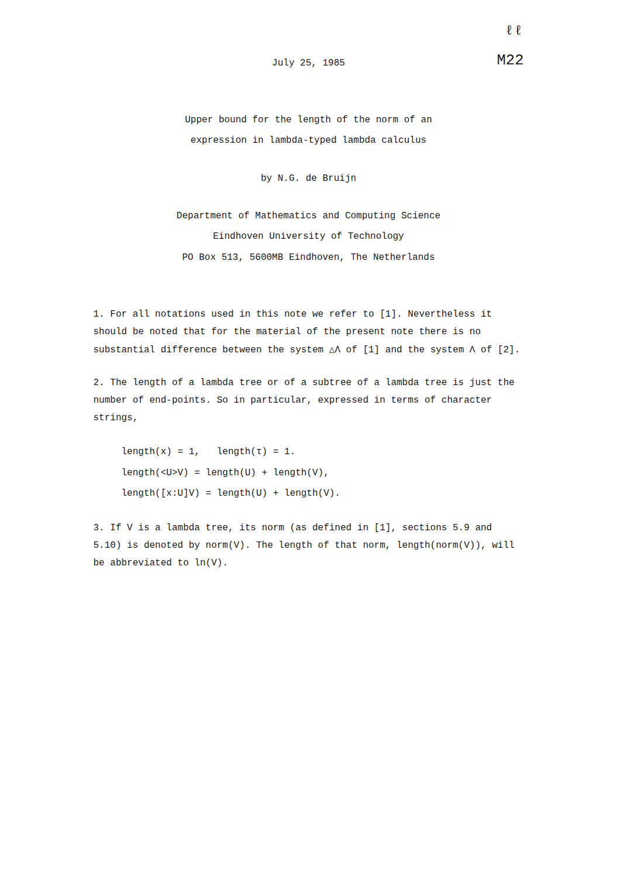ℓℓ
M22
July 25, 1985
Upper bound for the length of the norm of an
expression in lambda-typed lambda calculus
by N.G. de Bruijn
Department of Mathematics and Computing Science
Eindhoven University of Technology
PO Box 513, 5600MB Eindhoven, The Netherlands
1. For all notations used in this note we refer to [1]. Nevertheless it should be noted that for the material of the present note there is no substantial difference between the system △Λ of [1] and the system Λ of [2].
2. The length of a lambda tree or of a subtree of a lambda tree is just the number of end-points. So in particular, expressed in terms of character strings,
length(x) = 1, length(τ) = 1.
length(<U>V) = length(U) + length(V),
length([x:U]V) = length(U) + length(V).
3. If V is a lambda tree, its norm (as defined in [1], sections 5.9 and 5.10) is denoted by norm(V). The length of that norm, length(norm(V)), will be abbreviated to ln(V).